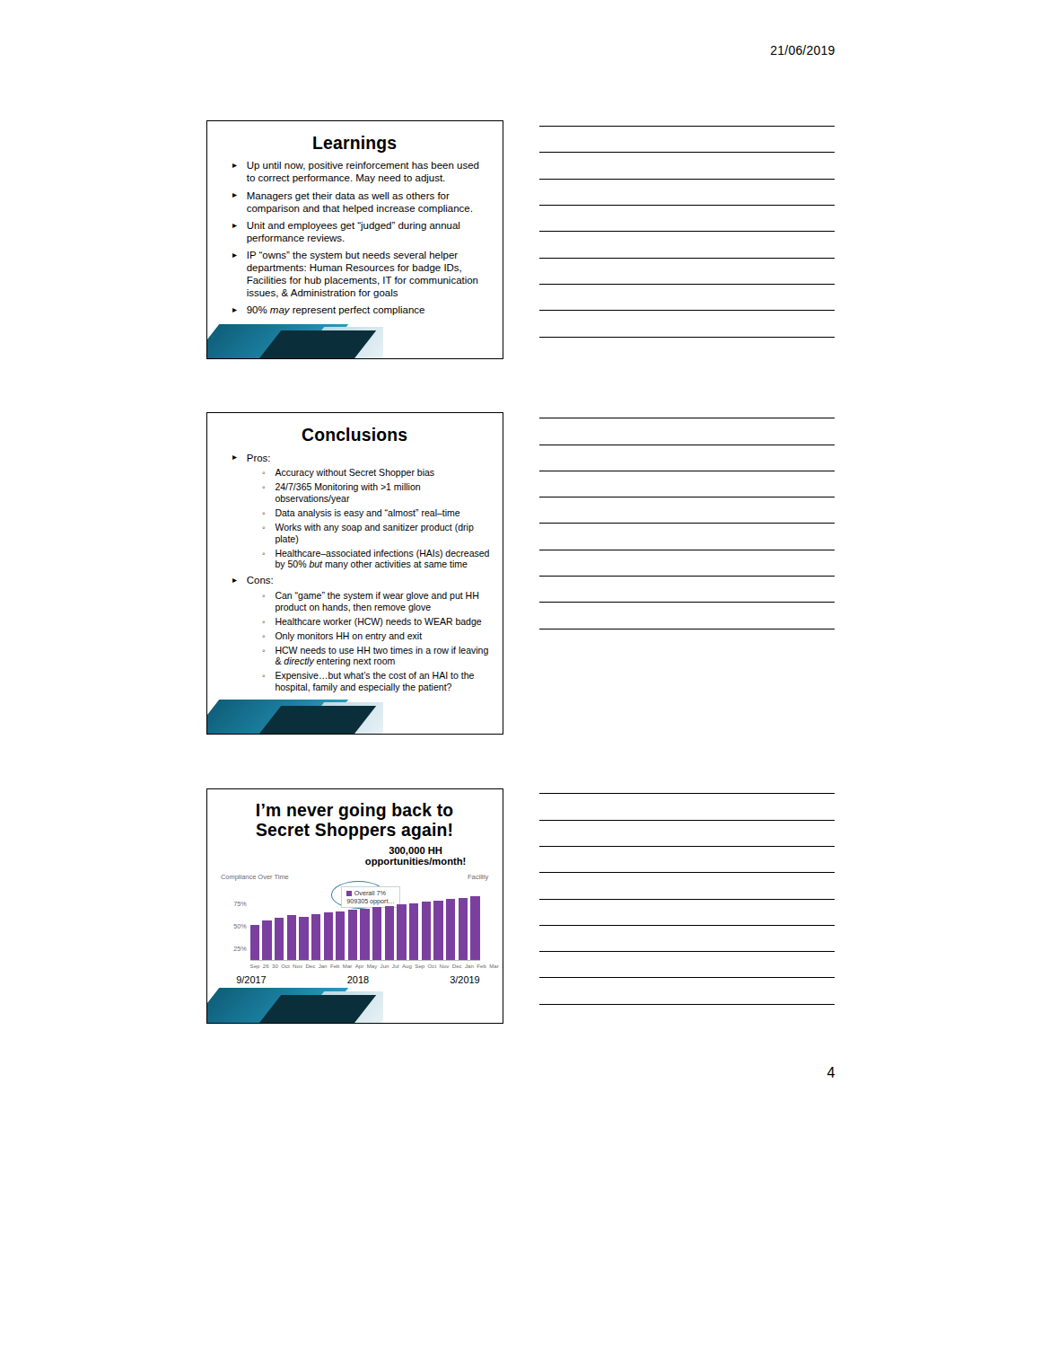21/06/2019
Learnings
Up until now, positive reinforcement has been used to correct performance. May need to adjust.
Managers get their data as well as others for comparison and that helped increase compliance.
Unit and employees get “judged” during annual performance reviews.
IP “owns” the system but needs several helper departments: Human Resources for badge IDs, Facilities for hub placements, IT for communication issues, & Administration for goals
90% may represent perfect compliance
Conclusions
Pros:
Accuracy without Secret Shopper bias
24/7/365 Monitoring with >1 million observations/year
Data analysis is easy and “almost” real–time
Works with any soap and sanitizer product (drip plate)
Healthcare–associated infections (HAIs) decreased by 50% but many other activities at same time
Cons:
Can “game” the system if wear glove and put HH product on hands, then remove glove
Healthcare worker (HCW) needs to WEAR badge
Only monitors HH on entry and exit
HCW needs to use HH two times in a row if leaving & directly entering next room
Expensive…but what’s the cost of an HAI to the hospital, family and especially the patient?
I’m never going back to
Secret Shoppers again!
300,000 HH
opportunities/month!
Compliance Over Time
Facility
Overall 7%
909305 opport…
75%
50%
25%
Sep 2630 Oct Nov Dec Jan Feb Mar Apr May Jun Jul Aug Sep Oct Nov Dec Jan Feb Mar 1-27
9/2017 2018 3/2019
4